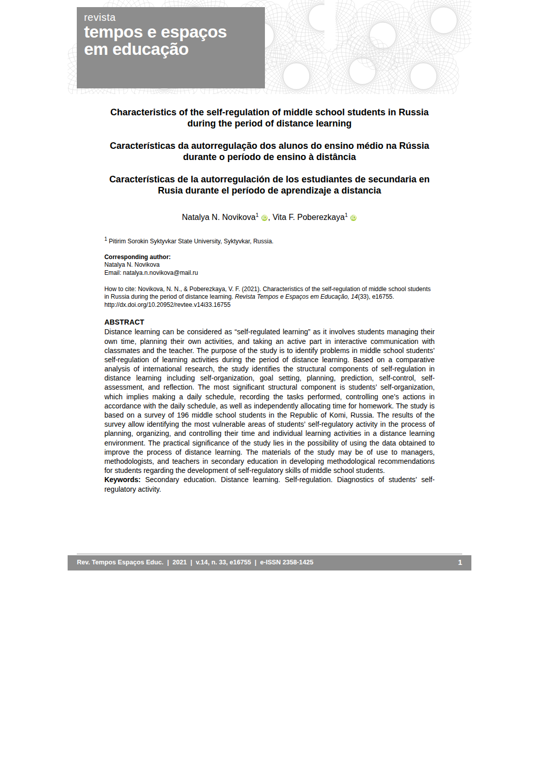revista
tempos e espaços
em educação
Characteristics of the self-regulation of middle school students in Russia during the period of distance learning
Características da autorregulação dos alunos do ensino médio na Rússia durante o período de ensino à distância
Características de la autorregulación de los estudiantes de secundaria en Rusia durante el período de aprendizaje a distancia
Natalya N. Novikova1 iD, Vita F. Poberezkaya1 iD
1 Pitirim Sorokin Syktyvkar State University, Syktyvkar, Russia.
Corresponding author:
Natalya N. Novikova
Email: natalya.n.novikova@mail.ru
How to cite: Novikova, N. N., & Poberezkaya, V. F. (2021). Characteristics of the self-regulation of middle school students in Russia during the period of distance learning. Revista Tempos e Espaços em Educação, 14(33), e16755. http://dx.doi.org/10.20952/revtee.v14i33.16755
ABSTRACT
Distance learning can be considered as “self-regulated learning” as it involves students managing their own time, planning their own activities, and taking an active part in interactive communication with classmates and the teacher. The purpose of the study is to identify problems in middle school students’ self-regulation of learning activities during the period of distance learning. Based on a comparative analysis of international research, the study identifies the structural components of self-regulation in distance learning including self-organization, goal setting, planning, prediction, self-control, self-assessment, and reflection. The most significant structural component is students’ self-organization, which implies making a daily schedule, recording the tasks performed, controlling one’s actions in accordance with the daily schedule, as well as independently allocating time for homework. The study is based on a survey of 196 middle school students in the Republic of Komi, Russia. The results of the survey allow identifying the most vulnerable areas of students’ self-regulatory activity in the process of planning, organizing, and controlling their time and individual learning activities in a distance learning environment. The practical significance of the study lies in the possibility of using the data obtained to improve the process of distance learning. The materials of the study may be of use to managers, methodologists, and teachers in secondary education in developing methodological recommendations for students regarding the development of self-regulatory skills of middle school students.
Keywords: Secondary education. Distance learning. Self-regulation. Diagnostics of students’ self-regulatory activity.
Rev. Tempos Espaços Educ. | 2021 | v.14, n. 33, e16755 | e-ISSN 2358-1425
1